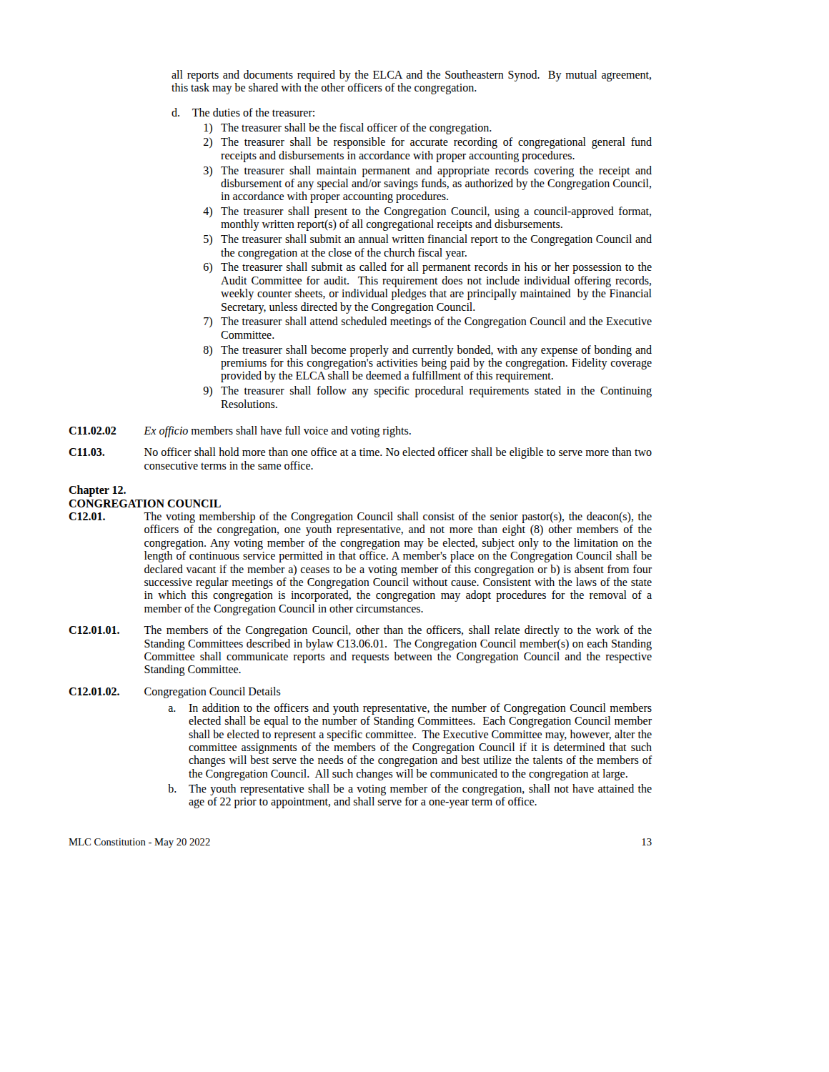all reports and documents required by the ELCA and the Southeastern Synod. By mutual agreement, this task may be shared with the other officers of the congregation.
d.
The duties of the treasurer:
1)
The treasurer shall be the fiscal officer of the congregation.
2)
The treasurer shall be responsible for accurate recording of congregational general fund receipts and disbursements in accordance with proper accounting procedures.
3)
The treasurer shall maintain permanent and appropriate records covering the receipt and disbursement of any special and/or savings funds, as authorized by the Congregation Council, in accordance with proper accounting procedures.
4)
The treasurer shall present to the Congregation Council, using a council-approved format, monthly written report(s) of all congregational receipts and disbursements.
5)
The treasurer shall submit an annual written financial report to the Congregation Council and the congregation at the close of the church fiscal year.
6)
The treasurer shall submit as called for all permanent records in his or her possession to the Audit Committee for audit. This requirement does not include individual offering records, weekly counter sheets, or individual pledges that are principally maintained by the Financial Secretary, unless directed by the Congregation Council.
7)
The treasurer shall attend scheduled meetings of the Congregation Council and the Executive Committee.
8)
The treasurer shall become properly and currently bonded, with any expense of bonding and premiums for this congregation's activities being paid by the congregation. Fidelity coverage provided by the ELCA shall be deemed a fulfillment of this requirement.
9)
The treasurer shall follow any specific procedural requirements stated in the Continuing Resolutions.
C11.02.02
Ex officio members shall have full voice and voting rights.
C11.03.
No officer shall hold more than one office at a time. No elected officer shall be eligible to serve more than two consecutive terms in the same office.
Chapter 12.
CONGREGATION COUNCIL
C12.01.
The voting membership of the Congregation Council shall consist of the senior pastor(s), the deacon(s), the officers of the congregation, one youth representative, and not more than eight (8) other members of the congregation. Any voting member of the congregation may be elected, subject only to the limitation on the length of continuous service permitted in that office. A member's place on the Congregation Council shall be declared vacant if the member a) ceases to be a voting member of this congregation or b) is absent from four successive regular meetings of the Congregation Council without cause. Consistent with the laws of the state in which this congregation is incorporated, the congregation may adopt procedures for the removal of a member of the Congregation Council in other circumstances.
C12.01.01.
The members of the Congregation Council, other than the officers, shall relate directly to the work of the Standing Committees described in bylaw C13.06.01. The Congregation Council member(s) on each Standing Committee shall communicate reports and requests between the Congregation Council and the respective Standing Committee.
C12.01.02.
Congregation Council Details
a.
In addition to the officers and youth representative, the number of Congregation Council members elected shall be equal to the number of Standing Committees. Each Congregation Council member shall be elected to represent a specific committee. The Executive Committee may, however, alter the committee assignments of the members of the Congregation Council if it is determined that such changes will best serve the needs of the congregation and best utilize the talents of the members of the Congregation Council. All such changes will be communicated to the congregation at large.
b.
The youth representative shall be a voting member of the congregation, shall not have attained the age of 22 prior to appointment, and shall serve for a one-year term of office.
MLC Constitution - May 20 2022 13